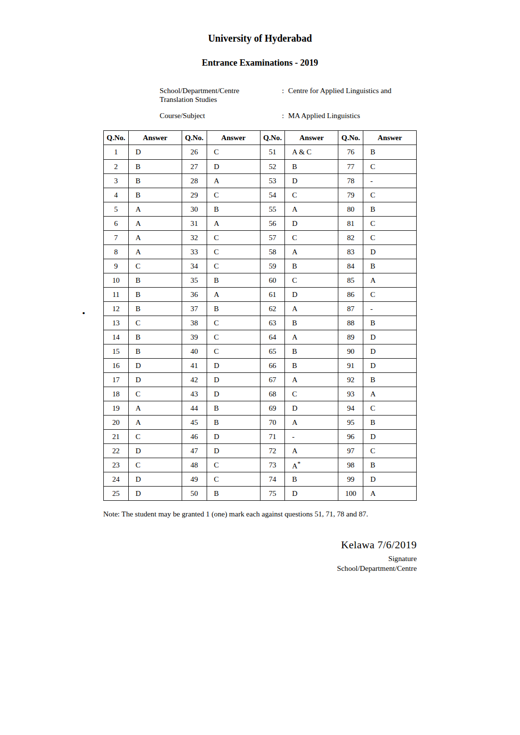•
University of Hyderabad
Entrance Examinations - 2019
School/Department/Centre: Centre for Applied Linguistics and Translation Studies
Course/Subject: MA Applied Linguistics
| Q.No. | Answer | Q.No. | Answer | Q.No. | Answer | Q.No. | Answer |
| --- | --- | --- | --- | --- | --- | --- | --- |
| 1 | D | 26 | C | 51 | A & C | 76 | B |
| 2 | B | 27 | D | 52 | B | 77 | C |
| 3 | B | 28 | A | 53 | D | 78 | - |
| 4 | B | 29 | C | 54 | C | 79 | C |
| 5 | A | 30 | B | 55 | A | 80 | B |
| 6 | A | 31 | A | 56 | D | 81 | C |
| 7 | A | 32 | C | 57 | C | 82 | C |
| 8 | A | 33 | C | 58 | A | 83 | D |
| 9 | C | 34 | C | 59 | B | 84 | B |
| 10 | B | 35 | B | 60 | C | 85 | A |
| 11 | B | 36 | A | 61 | D | 86 | C |
| 12 | B | 37 | B | 62 | A | 87 | - |
| 13 | C | 38 | C | 63 | B | 88 | B |
| 14 | B | 39 | C | 64 | A | 89 | D |
| 15 | B | 40 | C | 65 | B | 90 | D |
| 16 | D | 41 | D | 66 | B | 91 | D |
| 17 | D | 42 | D | 67 | A | 92 | B |
| 18 | C | 43 | D | 68 | C | 93 | A |
| 19 | A | 44 | B | 69 | D | 94 | C |
| 20 | A | 45 | B | 70 | A | 95 | B |
| 21 | C | 46 | D | 71 | - | 96 | D |
| 22 | D | 47 | D | 72 | A | 97 | C |
| 23 | C | 48 | C | 73 | A * | 98 | B |
| 24 | D | 49 | C | 74 | B | 99 | D |
| 25 | D | 50 | B | 75 | D | 100 | A |
Note: The student may be granted 1 (one) mark each against questions 51, 71, 78 and 87.
Kelawa 7/6/2019 Signature
School/Department/Centre